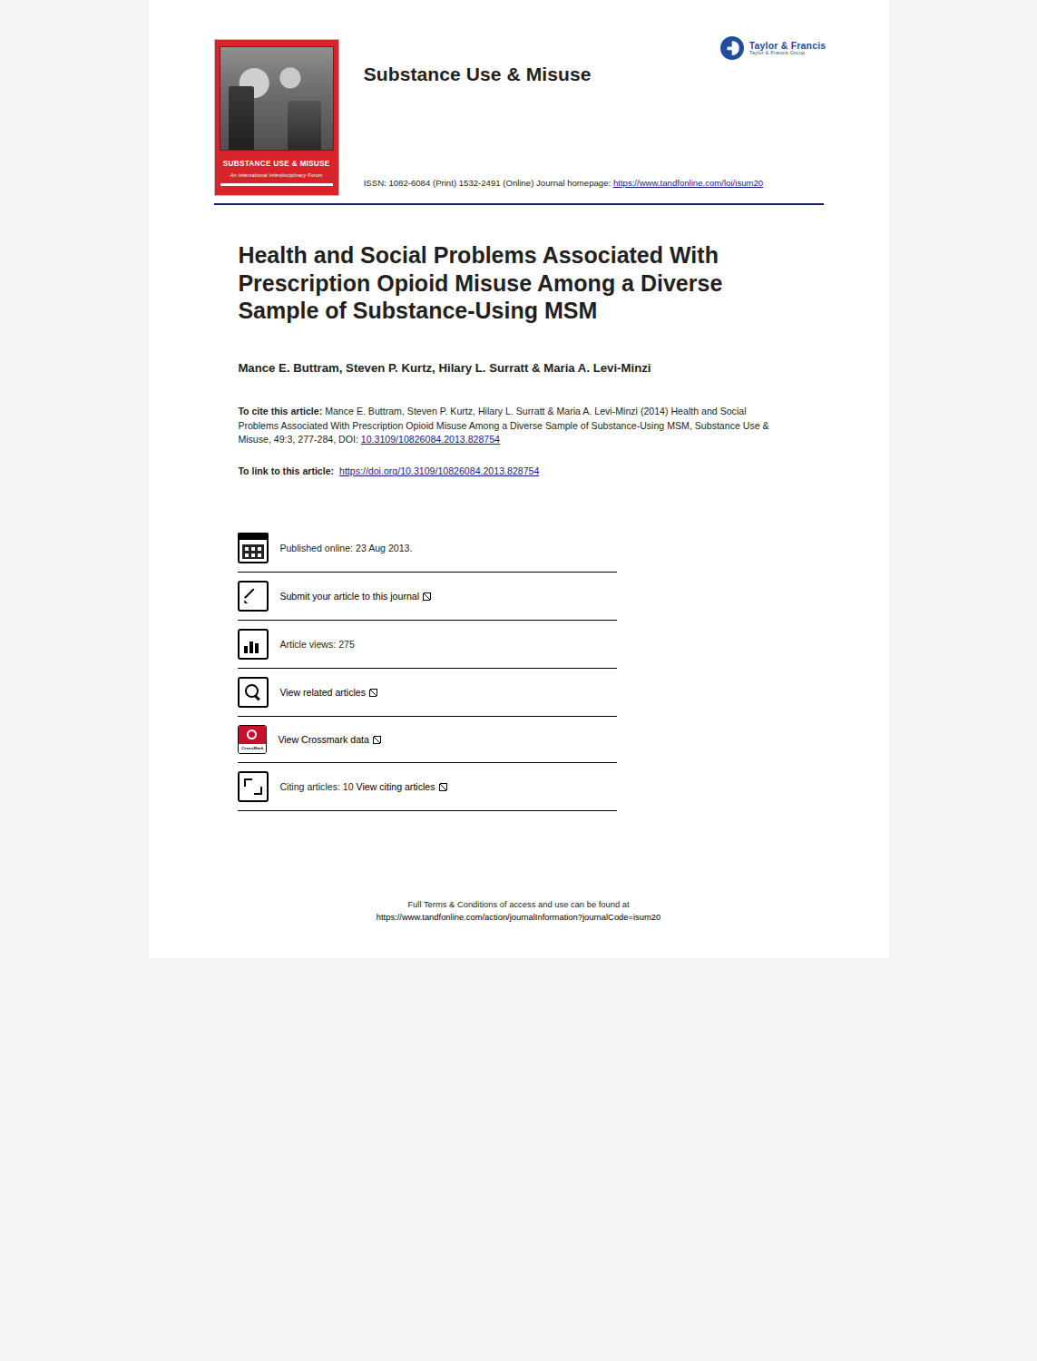Taylor & Francis
Taylor & Francis Group
Substance Use & Misuse
An International Interdisciplinary Forum
Substance Use & Misuse
ISSN: 1082-6084 (Print) 1532-2491 (Online) Journal homepage: https://www.tandfonline.com/loi/isum20
Health and Social Problems Associated With Prescription Opioid Misuse Among a Diverse Sample of Substance-Using MSM
Mance E. Buttram, Steven P. Kurtz, Hilary L. Surratt & Maria A. Levi-Minzi
To cite this article: Mance E. Buttram, Steven P. Kurtz, Hilary L. Surratt & Maria A. Levi-Minzi (2014) Health and Social Problems Associated With Prescription Opioid Misuse Among a Diverse Sample of Substance-Using MSM, Substance Use & Misuse, 49:3, 277-284, DOI: 10.3109/10826084.2013.828754
To link to this article: https://doi.org/10.3109/10826084.2013.828754
Published online: 23 Aug 2013.
Submit your article to this journal
Article views: 275
View related articles
CrossMark
View Crossmark data
Citing articles: 10 View citing articles
Full Terms & Conditions of access and use can be found at
https://www.tandfonline.com/action/journalInformation?journalCode=isum20